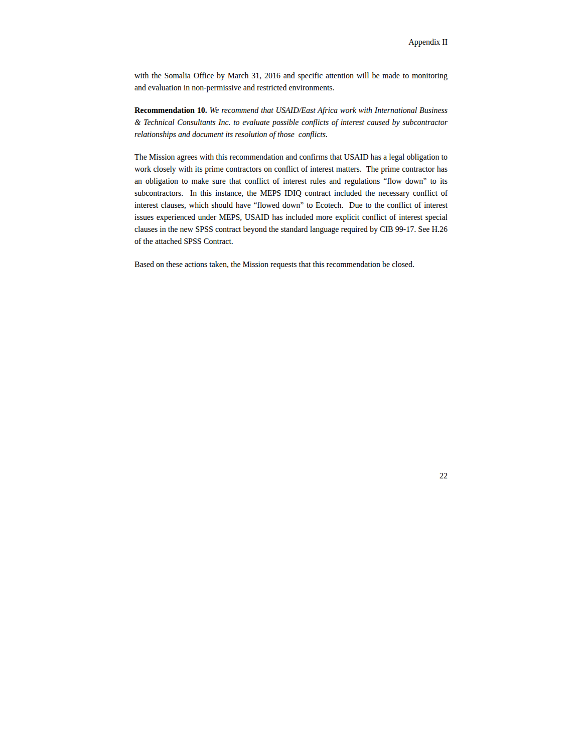Appendix II
with the Somalia Office by March 31, 2016 and specific attention will be made to monitoring and evaluation in non-permissive and restricted environments.
Recommendation 10. We recommend that USAID/East Africa work with International Business & Technical Consultants Inc. to evaluate possible conflicts of interest caused by subcontractor relationships and document its resolution of those conflicts.
The Mission agrees with this recommendation and confirms that USAID has a legal obligation to work closely with its prime contractors on conflict of interest matters. The prime contractor has an obligation to make sure that conflict of interest rules and regulations “flow down” to its subcontractors. In this instance, the MEPS IDIQ contract included the necessary conflict of interest clauses, which should have “flowed down” to Ecotech. Due to the conflict of interest issues experienced under MEPS, USAID has included more explicit conflict of interest special clauses in the new SPSS contract beyond the standard language required by CIB 99-17. See H.26 of the attached SPSS Contract.
Based on these actions taken, the Mission requests that this recommendation be closed.
22